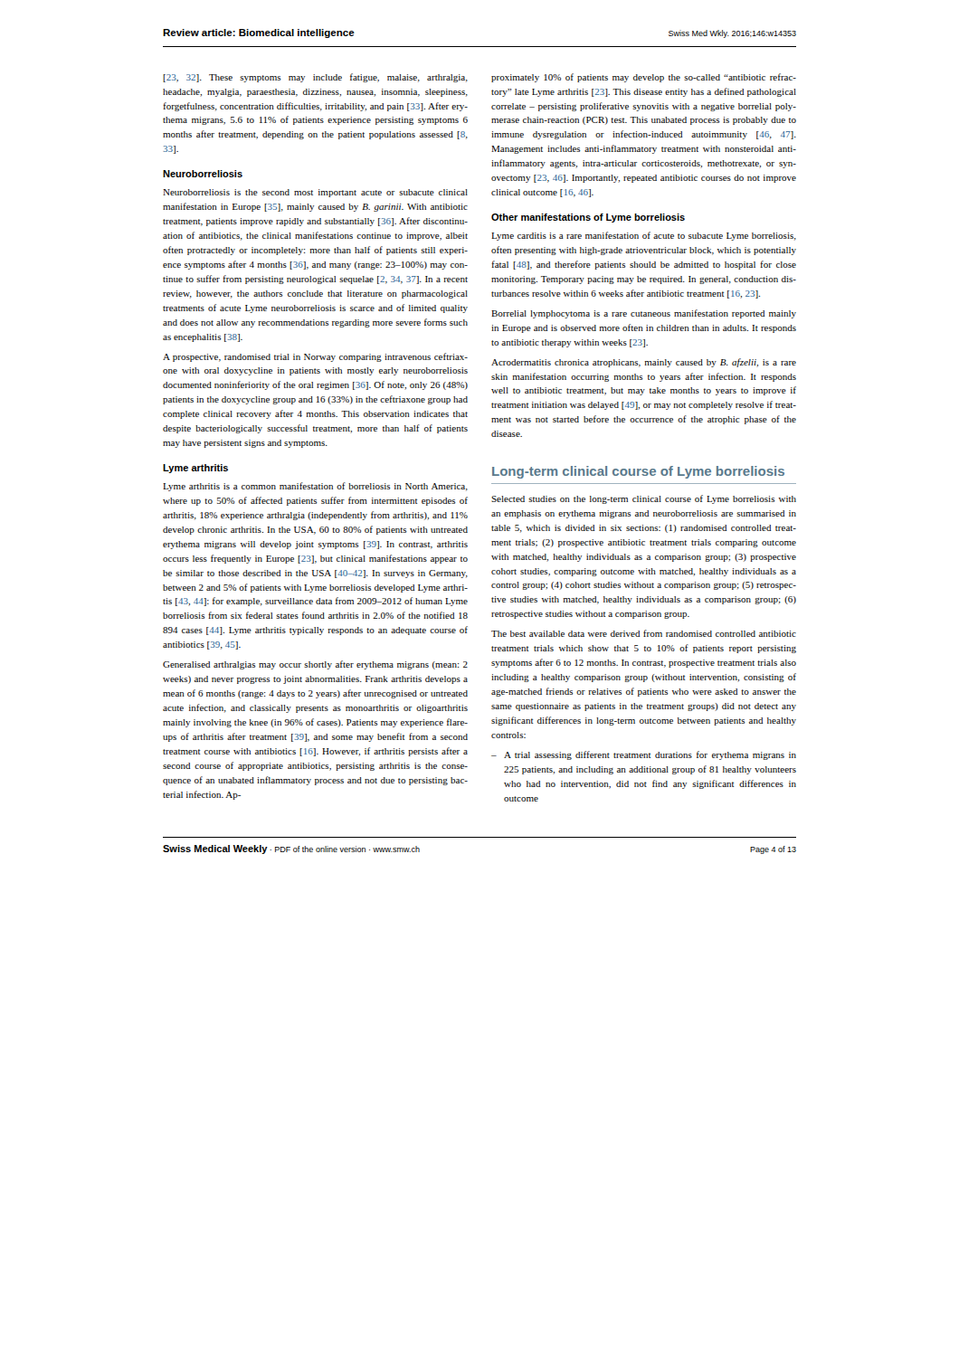Review article: Biomedical intelligence
Swiss Med Wkly. 2016;146:w14353
[23, 32]. These symptoms may include fatigue, malaise, arthralgia, headache, myalgia, paraesthesia, dizziness, nausea, insomnia, sleepiness, forgetfulness, concentration difficulties, irritability, and pain [33]. After erythema migrans, 5.6 to 11% of patients experience persisting symptoms 6 months after treatment, depending on the patient populations assessed [8, 33].
Neuroborreliosis
Neuroborreliosis is the second most important acute or subacute clinical manifestation in Europe [35], mainly caused by B. garinii. With antibiotic treatment, patients improve rapidly and substantially [36]. After discontinuation of antibiotics, the clinical manifestations continue to improve, albeit often protractedly or incompletely: more than half of patients still experience symptoms after 4 months [36], and many (range: 23–100%) may continue to suffer from persisting neurological sequelae [2, 34, 37]. In a recent review, however, the authors conclude that literature on pharmacological treatments of acute Lyme neuroborreliosis is scarce and of limited quality and does not allow any recommendations regarding more severe forms such as encephalitis [38].
A prospective, randomised trial in Norway comparing intravenous ceftriaxone with oral doxycycline in patients with mostly early neuroborreliosis documented noninferiority of the oral regimen [36]. Of note, only 26 (48%) patients in the doxycycline group and 16 (33%) in the ceftriaxone group had complete clinical recovery after 4 months. This observation indicates that despite bacteriologically successful treatment, more than half of patients may have persistent signs and symptoms.
Lyme arthritis
Lyme arthritis is a common manifestation of borreliosis in North America, where up to 50% of affected patients suffer from intermittent episodes of arthritis, 18% experience arthralgia (independently from arthritis), and 11% develop chronic arthritis. In the USA, 60 to 80% of patients with untreated erythema migrans will develop joint symptoms [39]. In contrast, arthritis occurs less frequently in Europe [23], but clinical manifestations appear to be similar to those described in the USA [40–42]. In surveys in Germany, between 2 and 5% of patients with Lyme borreliosis developed Lyme arthritis [43, 44]: for example, surveillance data from 2009–2012 of human Lyme borreliosis from six federal states found arthritis in 2.0% of the notified 18 894 cases [44]. Lyme arthritis typically responds to an adequate course of antibiotics [39, 45].
Generalised arthralgias may occur shortly after erythema migrans (mean: 2 weeks) and never progress to joint abnormalities. Frank arthritis develops a mean of 6 months (range: 4 days to 2 years) after unrecognised or untreated acute infection, and classically presents as monoarthritis or oligoarthritis mainly involving the knee (in 96% of cases). Patients may experience flare-ups of arthritis after treatment [39], and some may benefit from a second treatment course with antibiotics [16]. However, if arthritis persists after a second course of appropriate antibiotics, persisting arthritis is the consequence of an unabated inflammatory process and not due to persisting bacterial infection. Ap-
proximately 10% of patients may develop the so-called “antibiotic refractory” late Lyme arthritis [23]. This disease entity has a defined pathological correlate – persisting proliferative synovitis with a negative borrelial polymerase chain-reaction (PCR) test. This unabated process is probably due to immune dysregulation or infection-induced autoimmunity [46, 47]. Management includes anti-inflammatory treatment with nonsteroidal anti-inflammatory agents, intra-articular corticosteroids, methotrexate, or synovectomy [23, 46]. Importantly, repeated antibiotic courses do not improve clinical outcome [16, 46].
Other manifestations of Lyme borreliosis
Lyme carditis is a rare manifestation of acute to subacute Lyme borreliosis, often presenting with high-grade atrioventricular block, which is potentially fatal [48], and therefore patients should be admitted to hospital for close monitoring. Temporary pacing may be required. In general, conduction disturbances resolve within 6 weeks after antibiotic treatment [16, 23].
Borrelial lymphocytoma is a rare cutaneous manifestation reported mainly in Europe and is observed more often in children than in adults. It responds to antibiotic therapy within weeks [23].
Acrodermatitis chronica atrophicans, mainly caused by B. afzelii, is a rare skin manifestation occurring months to years after infection. It responds well to antibiotic treatment, but may take months to years to improve if treatment initiation was delayed [49], or may not completely resolve if treatment was not started before the occurrence of the atrophic phase of the disease.
Long-term clinical course of Lyme borreliosis
Selected studies on the long-term clinical course of Lyme borreliosis with an emphasis on erythema migrans and neuroborreliosis are summarised in table 5, which is divided in six sections: (1) randomised controlled treatment trials; (2) prospective antibiotic treatment trials comparing outcome with matched, healthy individuals as a comparison group; (3) prospective cohort studies, comparing outcome with matched, healthy individuals as a control group; (4) cohort studies without a comparison group; (5) retrospective studies with matched, healthy individuals as a comparison group; (6) retrospective studies without a comparison group.
The best available data were derived from randomised controlled antibiotic treatment trials which show that 5 to 10% of patients report persisting symptoms after 6 to 12 months. In contrast, prospective treatment trials also including a healthy comparison group (without intervention, consisting of age-matched friends or relatives of patients who were asked to answer the same questionnaire as patients in the treatment groups) did not detect any significant differences in long-term outcome between patients and healthy controls:
A trial assessing different treatment durations for erythema migrans in 225 patients, and including an additional group of 81 healthy volunteers who had no intervention, did not find any significant differences in outcome
Swiss Medical Weekly · PDF of the online version · www.smw.ch
Page 4 of 13